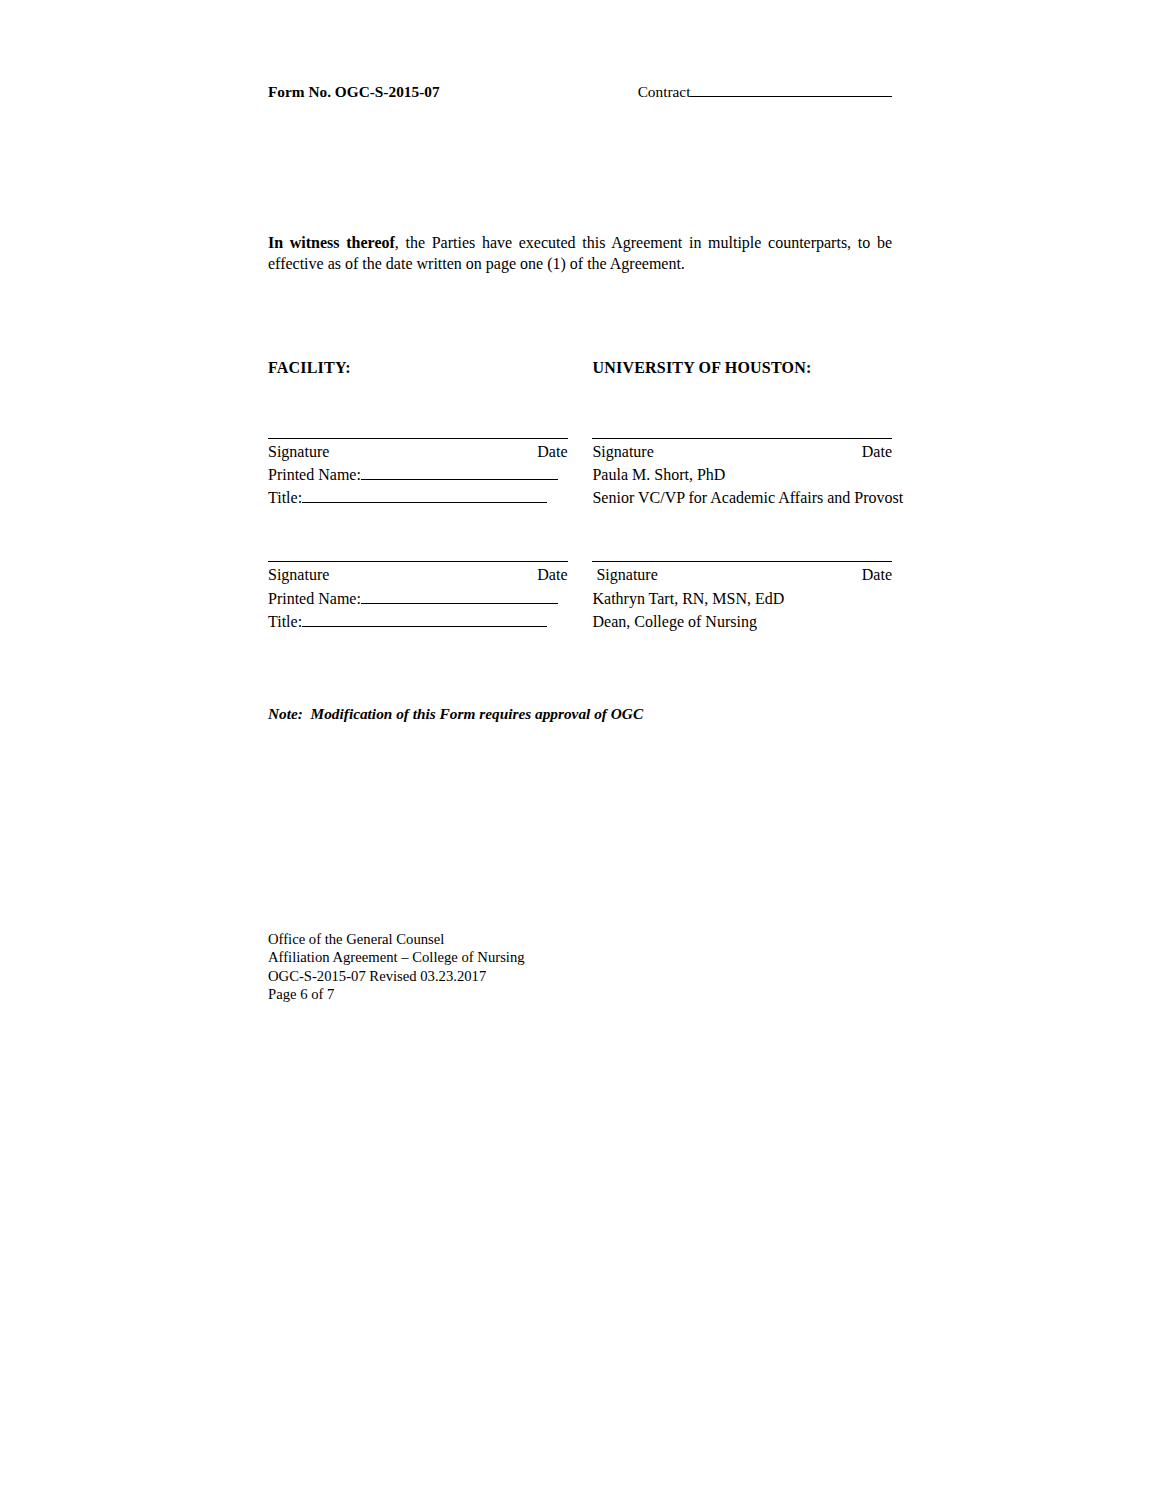Form No. OGC-S-2015-07
Contract
In witness thereof, the Parties have executed this Agreement in multiple counterparts, to be effective as of the date written on page one (1) of the Agreement.
| FACILITY: | | UNIVERSITY OF HOUSTON: |
| Signature Date Printed Name: Title: | | Signature Date Paula M. Short, PhD Senior VC/VP for Academic Affairs and Provost |
| Signature Date Printed Name: Title: | | Signature Date Kathryn Tart, RN, MSN, EdD Dean, College of Nursing |
Note: Modification of this Form requires approval of OGC
Office of the General Counsel
Affiliation Agreement – College of Nursing
OGC-S-2015-07 Revised 03.23.2017
Page 6 of 7